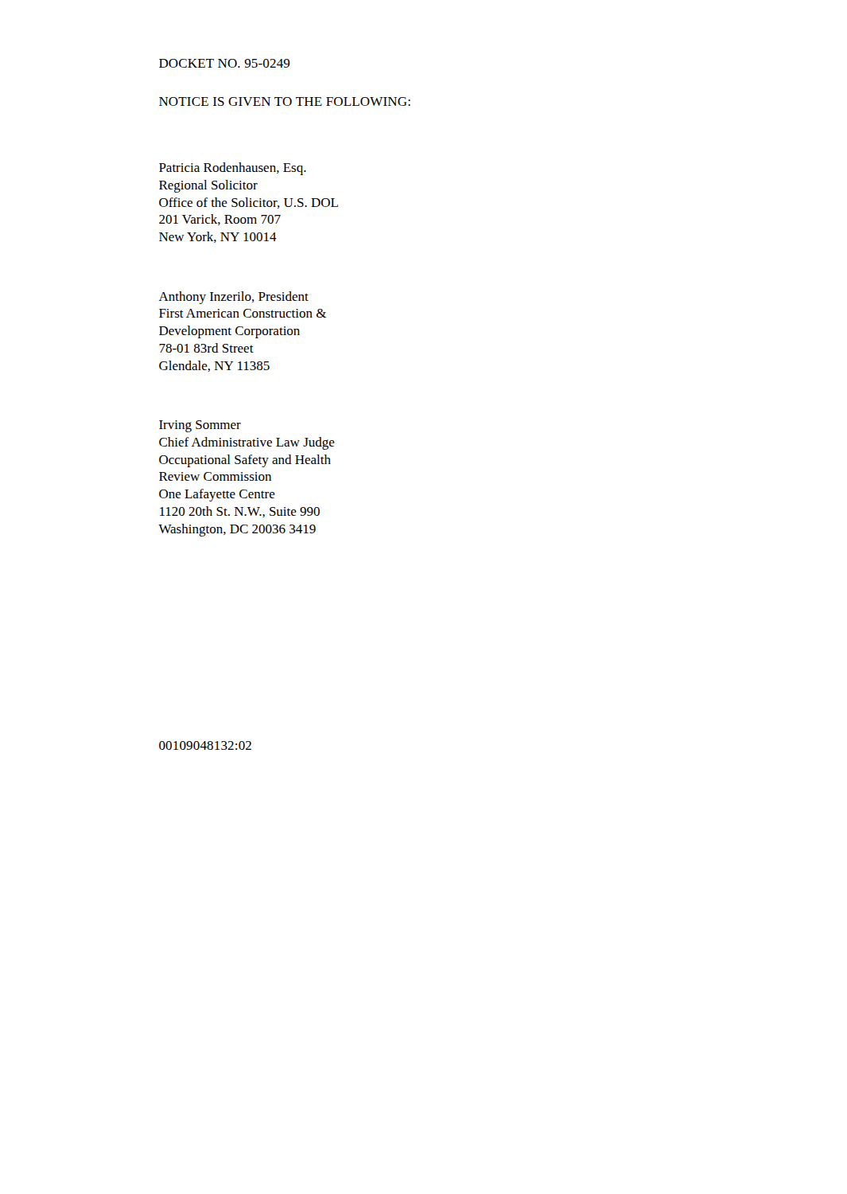DOCKET NO. 95-0249
NOTICE IS GIVEN TO THE FOLLOWING:
Patricia Rodenhausen, Esq.
Regional Solicitor
Office of the Solicitor, U.S. DOL
201 Varick, Room 707
New York, NY 10014
Anthony Inzerilo, President
First American Construction &
Development Corporation
78-01 83rd Street
Glendale, NY 11385
Irving Sommer
Chief Administrative Law Judge
Occupational Safety and Health
Review Commission
One Lafayette Centre
1120 20th St. N.W., Suite 990
Washington, DC 20036 3419
00109048132:02